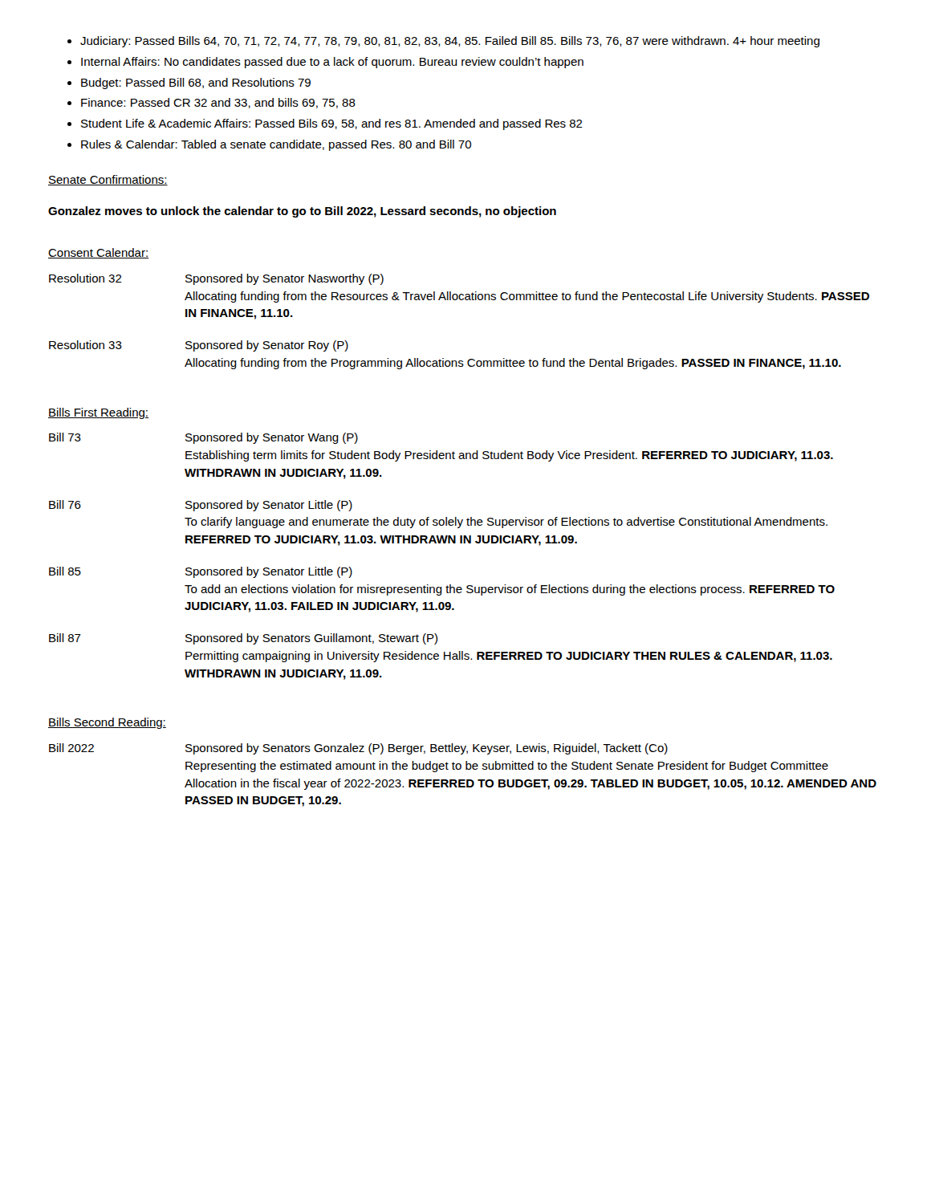Judiciary: Passed Bills 64, 70, 71, 72, 74, 77, 78, 79, 80, 81, 82, 83, 84, 85. Failed Bill 85. Bills 73, 76, 87 were withdrawn. 4+ hour meeting
Internal Affairs: No candidates passed due to a lack of quorum. Bureau review couldn’t happen
Budget: Passed Bill 68, and Resolutions 79
Finance: Passed CR 32 and 33, and bills 69, 75, 88
Student Life & Academic Affairs: Passed Bils 69, 58, and res 81. Amended and passed Res 82
Rules & Calendar: Tabled a senate candidate, passed Res. 80 and Bill 70
Senate Confirmations:
Gonzalez moves to unlock the calendar to go to Bill 2022, Lessard seconds, no objection
Consent Calendar:
| Resolution 32 | Sponsored by Senator Nasworthy (P) Allocating funding from the Resources & Travel Allocations Committee to fund the Pentecostal Life University Students. PASSED IN FINANCE, 11.10. |
| Resolution 33 | Sponsored by Senator Roy (P) Allocating funding from the Programming Allocations Committee to fund the Dental Brigades. PASSED IN FINANCE, 11.10. |
Bills First Reading:
| Bill 73 | Sponsored by Senator Wang (P) Establishing term limits for Student Body President and Student Body Vice President. REFERRED TO JUDICIARY, 11.03. WITHDRAWN IN JUDICIARY, 11.09. |
| Bill 76 | Sponsored by Senator Little (P) To clarify language and enumerate the duty of solely the Supervisor of Elections to advertise Constitutional Amendments. REFERRED TO JUDICIARY, 11.03. WITHDRAWN IN JUDICIARY, 11.09. |
| Bill 85 | Sponsored by Senator Little (P) To add an elections violation for misrepresenting the Supervisor of Elections during the elections process. REFERRED TO JUDICIARY, 11.03. FAILED IN JUDICIARY, 11.09. |
| Bill 87 | Sponsored by Senators Guillamont, Stewart (P) Permitting campaigning in University Residence Halls. REFERRED TO JUDICIARY THEN RULES & CALENDAR, 11.03. WITHDRAWN IN JUDICIARY, 11.09. |
Bills Second Reading:
| Bill 2022 | Sponsored by Senators Gonzalez (P) Berger, Bettley, Keyser, Lewis, Riguidel, Tackett (Co) Representing the estimated amount in the budget to be submitted to the Student Senate President for Budget Committee Allocation in the fiscal year of 2022-2023. REFERRED TO BUDGET, 09.29. TABLED IN BUDGET, 10.05, 10.12. AMENDED AND PASSED IN BUDGET, 10.29. |